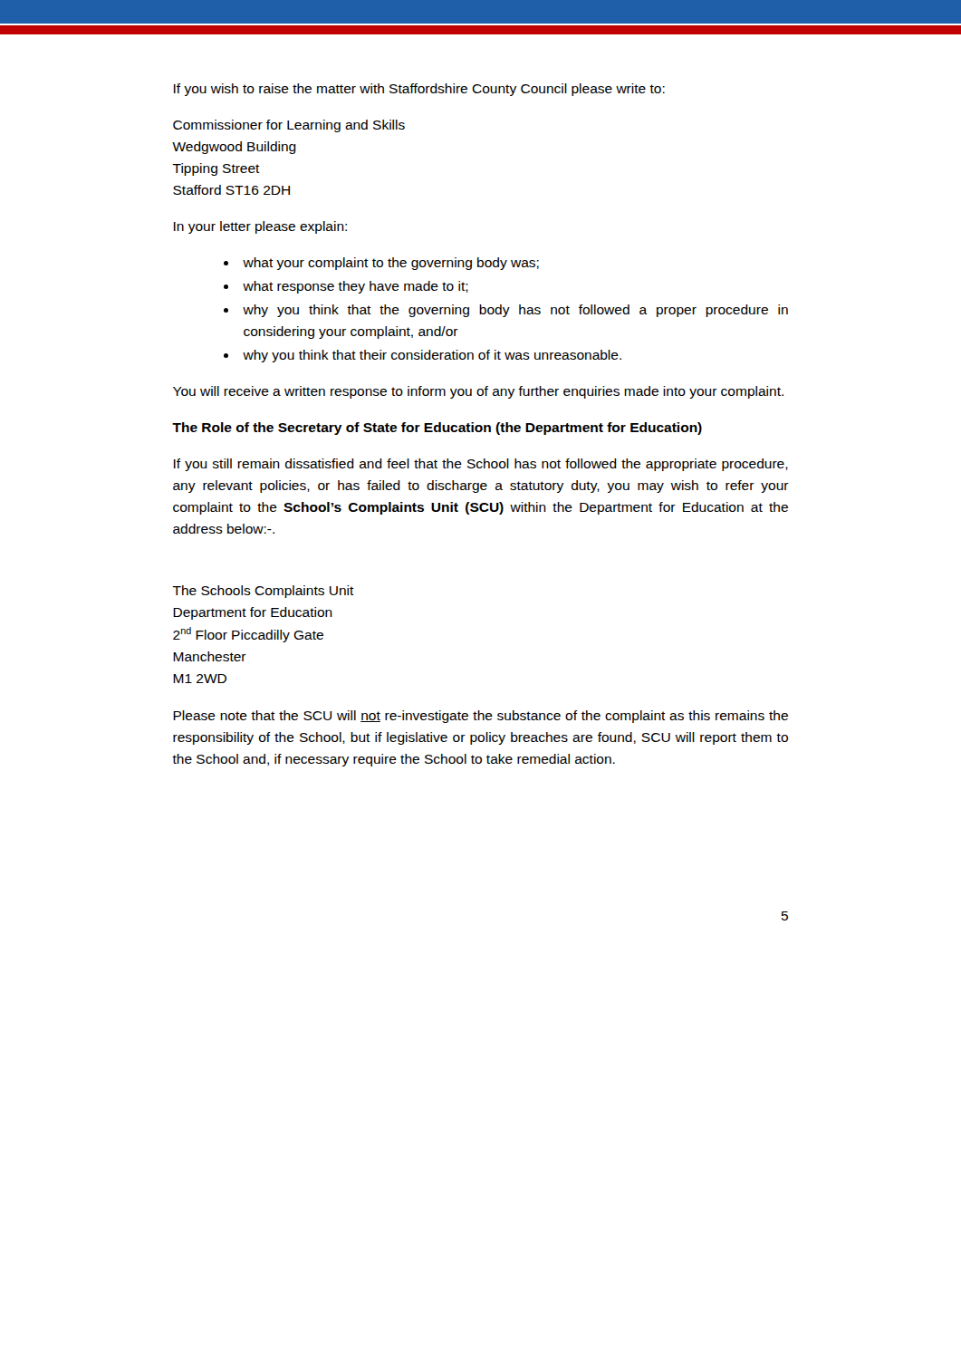If you wish to raise the matter with Staffordshire County Council please write to:
Commissioner for Learning and Skills
Wedgwood Building
Tipping Street
Stafford ST16 2DH
In your letter please explain:
what your complaint to the governing body was;
what response they have made to it;
why you think that the governing body has not followed a proper procedure in considering your complaint, and/or
why you think that their consideration of it was unreasonable.
You will receive a written response to inform you of any further enquiries made into your complaint.
The Role of the Secretary of State for Education (the Department for Education)
If you still remain dissatisfied and feel that the School has not followed the appropriate procedure, any relevant policies, or has failed to discharge a statutory duty, you may wish to refer your complaint to the School’s Complaints Unit (SCU) within the Department for Education at the address below:-.
The Schools Complaints Unit
Department for Education
2nd Floor Piccadilly Gate
Manchester
M1 2WD
Please note that the SCU will not re-investigate the substance of the complaint as this remains the responsibility of the School, but if legislative or policy breaches are found, SCU will report them to the School and, if necessary require the School to take remedial action.
5